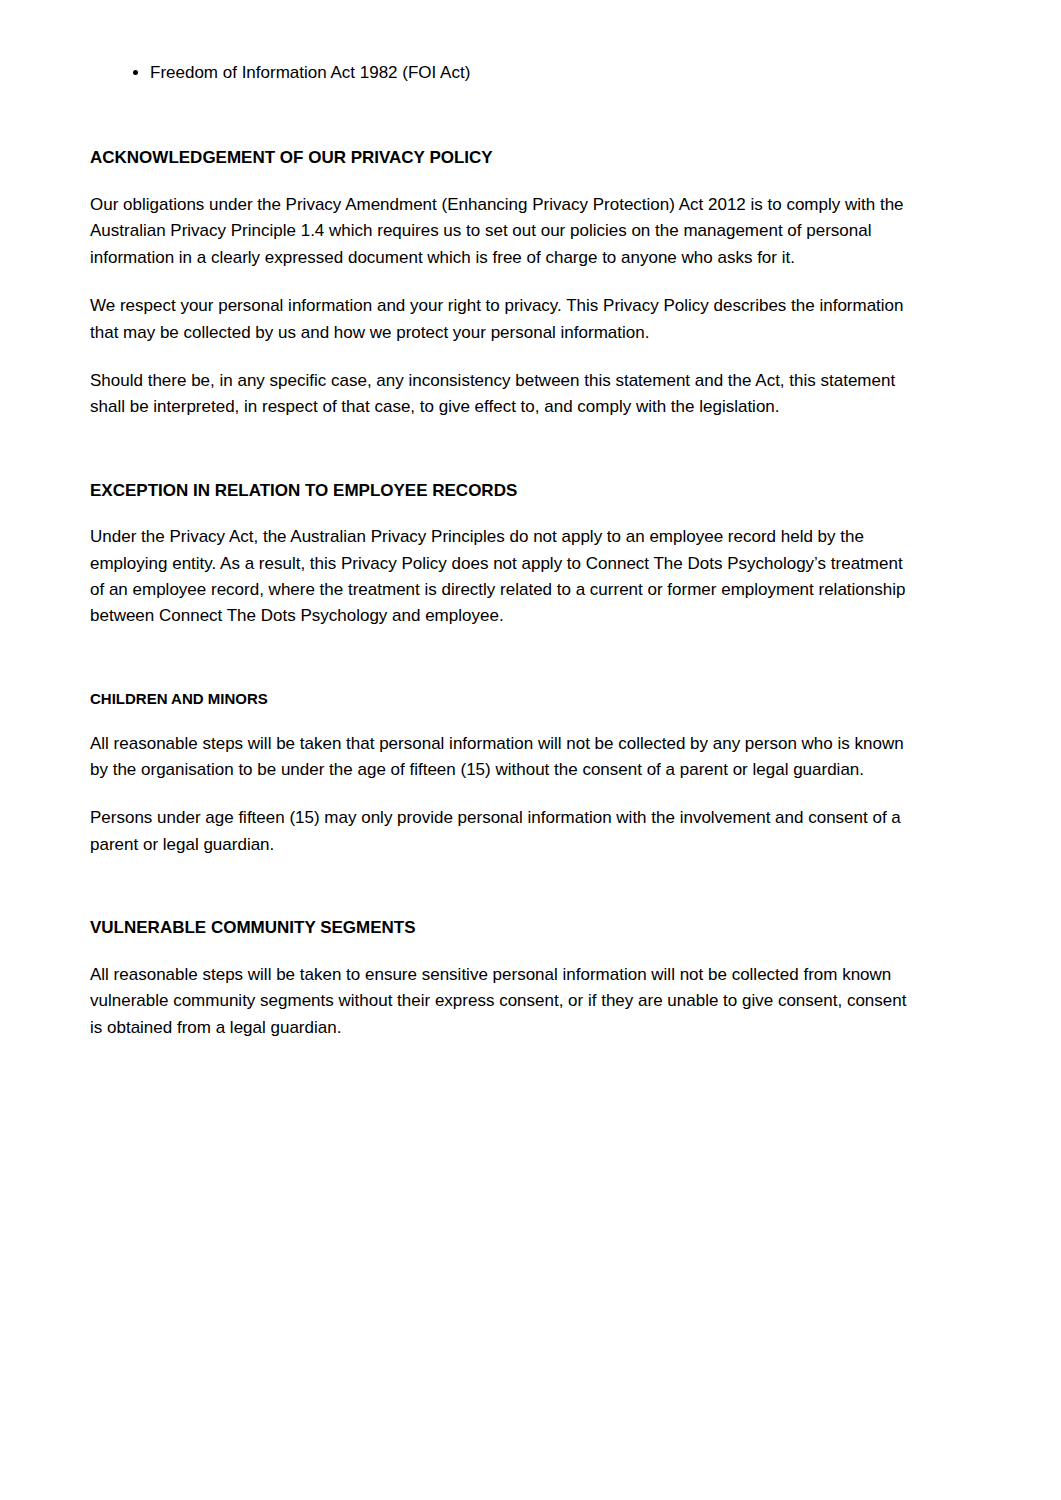Freedom of Information Act 1982 (FOI Act)
Acknowledgement of our Privacy Policy
Our obligations under the Privacy Amendment (Enhancing Privacy Protection) Act 2012 is to comply with the Australian Privacy Principle 1.4 which requires us to set out our policies on the management of personal information in a clearly expressed document which is free of charge to anyone who asks for it.
We respect your personal information and your right to privacy. This Privacy Policy describes the information that may be collected by us and how we protect your personal information.
Should there be, in any specific case, any inconsistency between this statement and the Act, this statement shall be interpreted, in respect of that case, to give effect to, and comply with the legislation.
Exception in relation to employee records
Under the Privacy Act, the Australian Privacy Principles do not apply to an employee record held by the employing entity. As a result, this Privacy Policy does not apply to Connect The Dots Psychology’s treatment of an employee record, where the treatment is directly related to a current or former employment relationship between Connect The Dots Psychology and employee.
Children and Minors
All reasonable steps will be taken that personal information will not be collected by any person who is known by the organisation to be under the age of fifteen (15) without the consent of a parent or legal guardian.
Persons under age fifteen (15) may only provide personal information with the involvement and consent of a parent or legal guardian.
Vulnerable Community Segments
All reasonable steps will be taken to ensure sensitive personal information will not be collected from known vulnerable community segments without their express consent, or if they are unable to give consent, consent is obtained from a legal guardian.